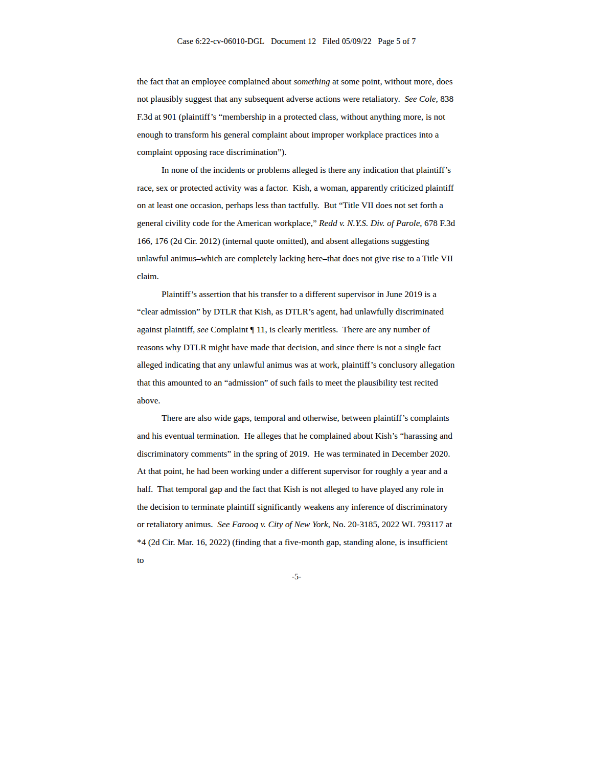Case 6:22-cv-06010-DGL Document 12 Filed 05/09/22 Page 5 of 7
the fact that an employee complained about something at some point, without more, does not plausibly suggest that any subsequent adverse actions were retaliatory. See Cole, 838 F.3d at 901 (plaintiff’s “membership in a protected class, without anything more, is not enough to transform his general complaint about improper workplace practices into a complaint opposing race discrimination”).
In none of the incidents or problems alleged is there any indication that plaintiff’s race, sex or protected activity was a factor. Kish, a woman, apparently criticized plaintiff on at least one occasion, perhaps less than tactfully. But “Title VII does not set forth a general civility code for the American workplace,” Redd v. N.Y.S. Div. of Parole, 678 F.3d 166, 176 (2d Cir. 2012) (internal quote omitted), and absent allegations suggesting unlawful animus–which are completely lacking here–that does not give rise to a Title VII claim.
Plaintiff’s assertion that his transfer to a different supervisor in June 2019 is a “clear admission” by DTLR that Kish, as DTLR’s agent, had unlawfully discriminated against plaintiff, see Complaint ¶ 11, is clearly meritless. There are any number of reasons why DTLR might have made that decision, and since there is not a single fact alleged indicating that any unlawful animus was at work, plaintiff’s conclusory allegation that this amounted to an “admission” of such fails to meet the plausibility test recited above.
There are also wide gaps, temporal and otherwise, between plaintiff’s complaints and his eventual termination. He alleges that he complained about Kish’s “harassing and discriminatory comments” in the spring of 2019. He was terminated in December 2020. At that point, he had been working under a different supervisor for roughly a year and a half. That temporal gap and the fact that Kish is not alleged to have played any role in the decision to terminate plaintiff significantly weakens any inference of discriminatory or retaliatory animus. See Farooq v. City of New York, No. 20-3185, 2022 WL 793117 at *4 (2d Cir. Mar. 16, 2022) (finding that a five-month gap, standing alone, is insufficient to
-5-